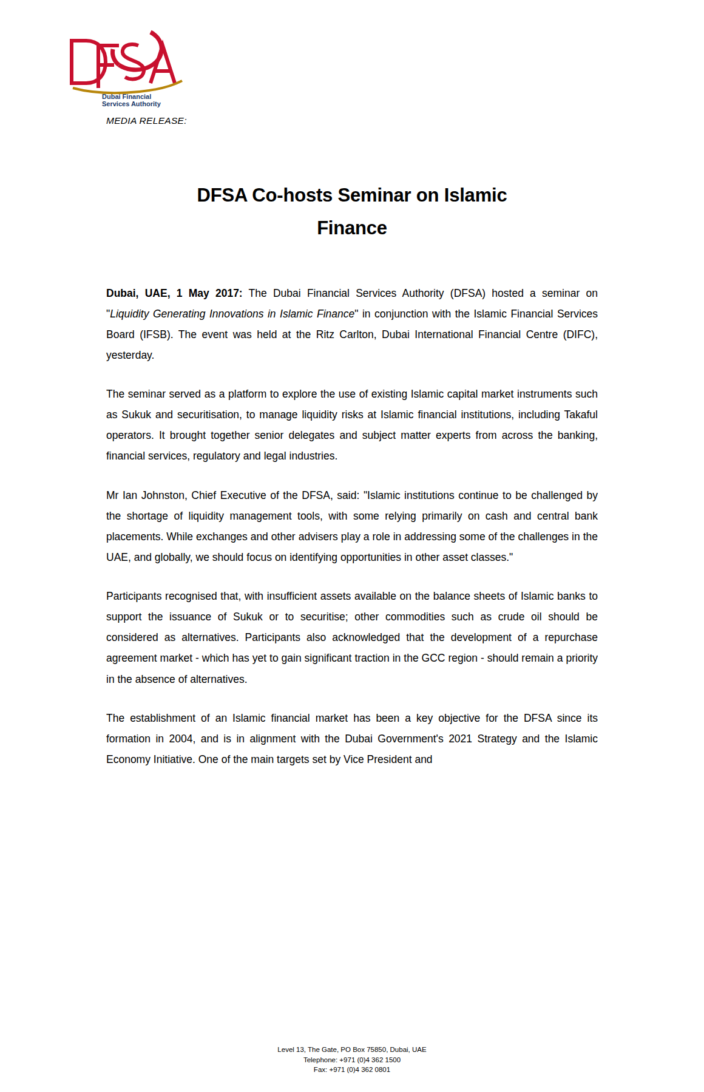Dubai Financial Services Authority
MEDIA RELEASE:
DFSA Co-hosts Seminar on Islamic
Finance
Dubai, UAE, 1 May 2017: The Dubai Financial Services Authority (DFSA) hosted a seminar on "Liquidity Generating Innovations in Islamic Finance" in conjunction with the Islamic Financial Services Board (IFSB). The event was held at the Ritz Carlton, Dubai International Financial Centre (DIFC), yesterday.
The seminar served as a platform to explore the use of existing Islamic capital market instruments such as Sukuk and securitisation, to manage liquidity risks at Islamic financial institutions, including Takaful operators. It brought together senior delegates and subject matter experts from across the banking, financial services, regulatory and legal industries.
Mr Ian Johnston, Chief Executive of the DFSA, said: "Islamic institutions continue to be challenged by the shortage of liquidity management tools, with some relying primarily on cash and central bank placements. While exchanges and other advisers play a role in addressing some of the challenges in the UAE, and globally, we should focus on identifying opportunities in other asset classes."
Participants recognised that, with insufficient assets available on the balance sheets of Islamic banks to support the issuance of Sukuk or to securitise; other commodities such as crude oil should be considered as alternatives. Participants also acknowledged that the development of a repurchase agreement market - which has yet to gain significant traction in the GCC region - should remain a priority in the absence of alternatives.
The establishment of an Islamic financial market has been a key objective for the DFSA since its formation in 2004, and is in alignment with the Dubai Government's 2021 Strategy and the Islamic Economy Initiative. One of the main targets set by Vice President and
Level 13, The Gate, PO Box 75850, Dubai, UAE
Telephone: +971 (0)4 362 1500
Fax: +971 (0)4 362 0801